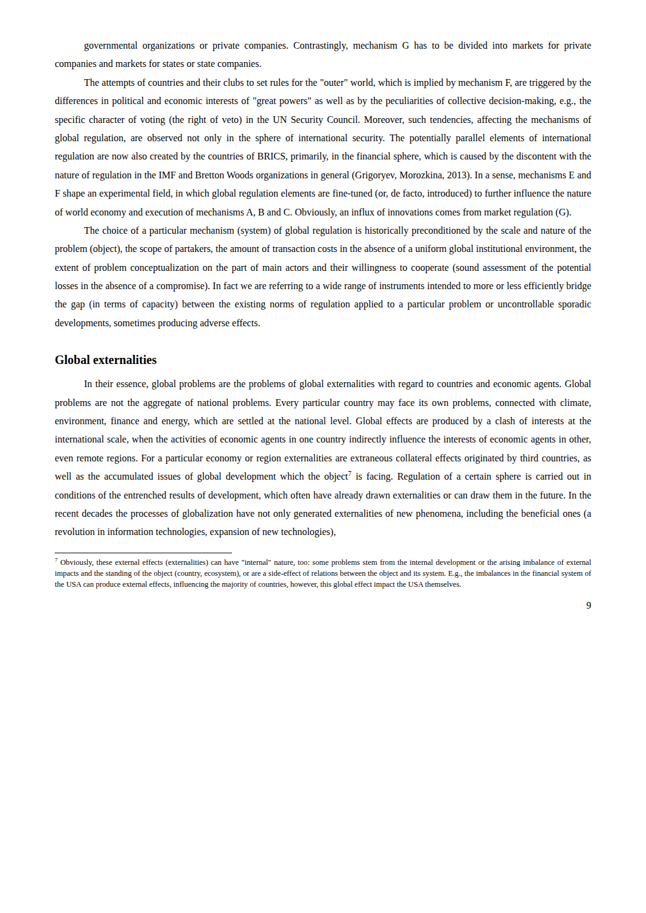governmental organizations or private companies. Contrastingly, mechanism G has to be divided into markets for private companies and markets for states or state companies.
The attempts of countries and their clubs to set rules for the "outer" world, which is implied by mechanism F, are triggered by the differences in political and economic interests of "great powers" as well as by the peculiarities of collective decision-making, e.g., the specific character of voting (the right of veto) in the UN Security Council. Moreover, such tendencies, affecting the mechanisms of global regulation, are observed not only in the sphere of international security. The potentially parallel elements of international regulation are now also created by the countries of BRICS, primarily, in the financial sphere, which is caused by the discontent with the nature of regulation in the IMF and Bretton Woods organizations in general (Grigoryev, Morozkina, 2013). In a sense, mechanisms E and F shape an experimental field, in which global regulation elements are fine-tuned (or, de facto, introduced) to further influence the nature of world economy and execution of mechanisms A, B and C. Obviously, an influx of innovations comes from market regulation (G).
The choice of a particular mechanism (system) of global regulation is historically preconditioned by the scale and nature of the problem (object), the scope of partakers, the amount of transaction costs in the absence of a uniform global institutional environment, the extent of problem conceptualization on the part of main actors and their willingness to cooperate (sound assessment of the potential losses in the absence of a compromise). In fact we are referring to a wide range of instruments intended to more or less efficiently bridge the gap (in terms of capacity) between the existing norms of regulation applied to a particular problem or uncontrollable sporadic developments, sometimes producing adverse effects.
Global externalities
In their essence, global problems are the problems of global externalities with regard to countries and economic agents. Global problems are not the aggregate of national problems. Every particular country may face its own problems, connected with climate, environment, finance and energy, which are settled at the national level. Global effects are produced by a clash of interests at the international scale, when the activities of economic agents in one country indirectly influence the interests of economic agents in other, even remote regions. For a particular economy or region externalities are extraneous collateral effects originated by third countries, as well as the accumulated issues of global development which the object7 is facing. Regulation of a certain sphere is carried out in conditions of the entrenched results of development, which often have already drawn externalities or can draw them in the future. In the recent decades the processes of globalization have not only generated externalities of new phenomena, including the beneficial ones (a revolution in information technologies, expansion of new technologies),
7 Obviously, these external effects (externalities) can have "internal" nature, too: some problems stem from the internal development or the arising imbalance of external impacts and the standing of the object (country, ecosystem), or are a side-effect of relations between the object and its system. E.g., the imbalances in the financial system of the USA can produce external effects, influencing the majority of countries, however, this global effect impact the USA themselves.
9